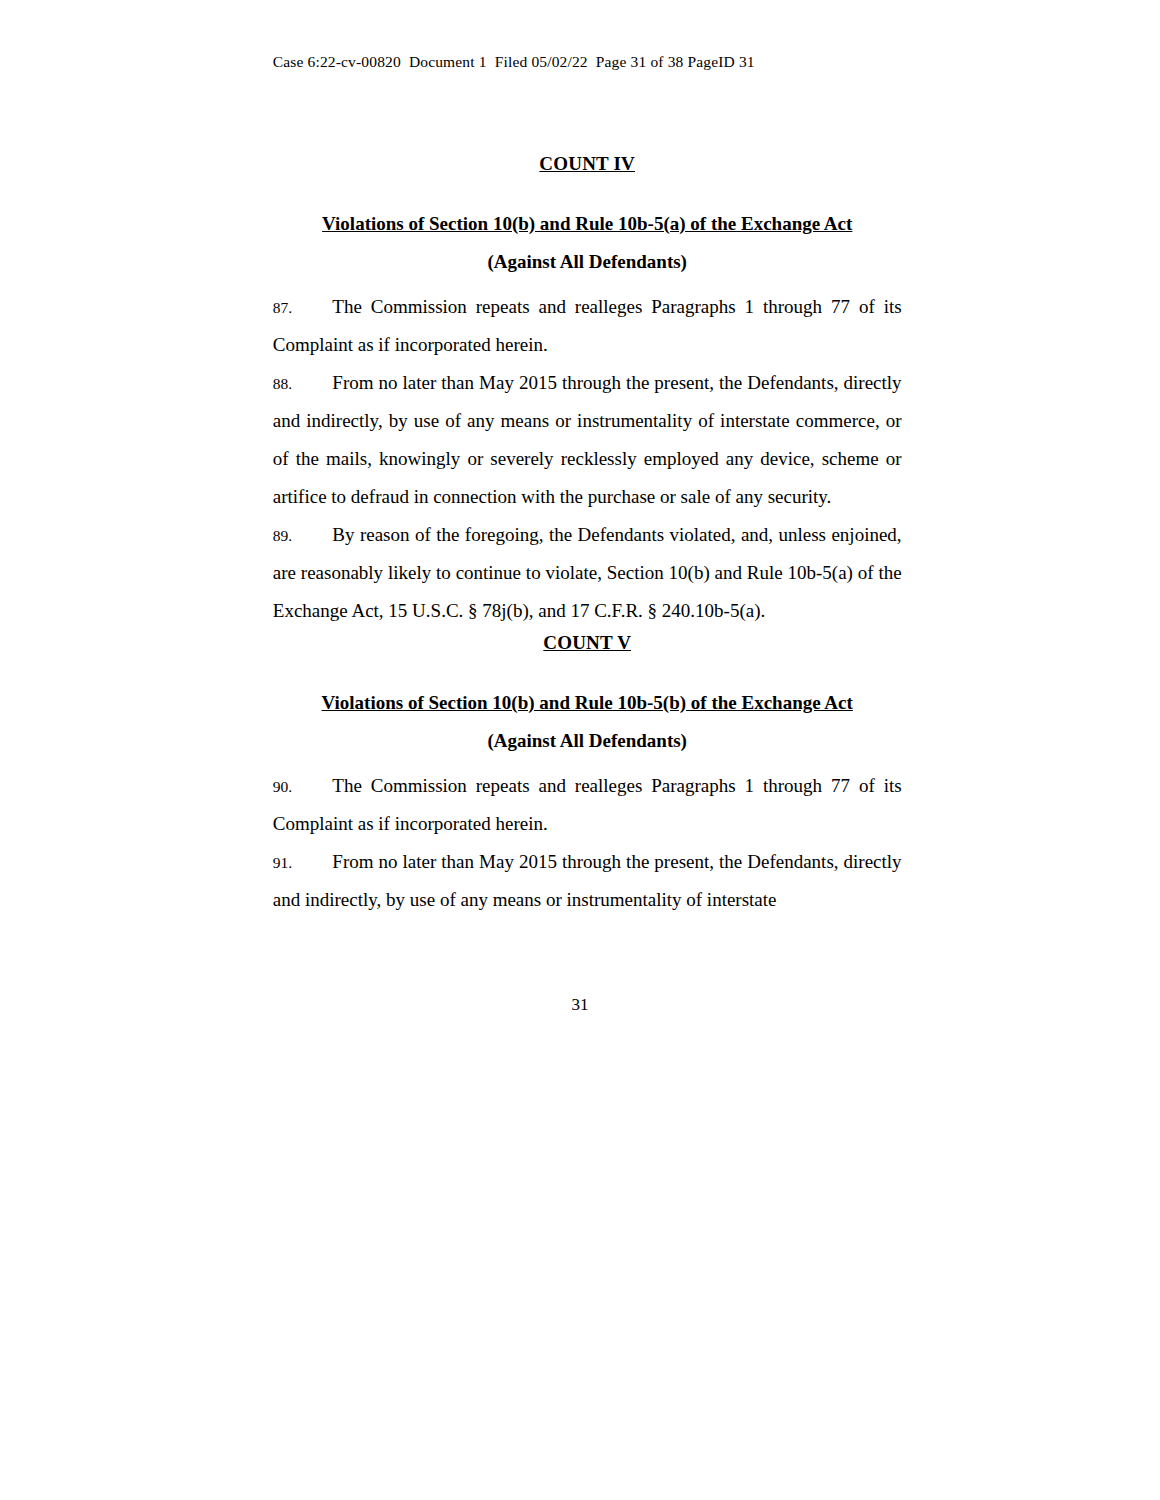Case 6:22-cv-00820 Document 1 Filed 05/02/22 Page 31 of 38 PageID 31
COUNT IV
Violations of Section 10(b) and Rule 10b-5(a) of the Exchange Act
(Against All Defendants)
87. The Commission repeats and realleges Paragraphs 1 through 77 of its Complaint as if incorporated herein.
88. From no later than May 2015 through the present, the Defendants, directly and indirectly, by use of any means or instrumentality of interstate commerce, or of the mails, knowingly or severely recklessly employed any device, scheme or artifice to defraud in connection with the purchase or sale of any security.
89. By reason of the foregoing, the Defendants violated, and, unless enjoined, are reasonably likely to continue to violate, Section 10(b) and Rule 10b-5(a) of the Exchange Act, 15 U.S.C. § 78j(b), and 17 C.F.R. § 240.10b-5(a).
COUNT V
Violations of Section 10(b) and Rule 10b-5(b) of the Exchange Act
(Against All Defendants)
90. The Commission repeats and realleges Paragraphs 1 through 77 of its Complaint as if incorporated herein.
91. From no later than May 2015 through the present, the Defendants, directly and indirectly, by use of any means or instrumentality of interstate
31